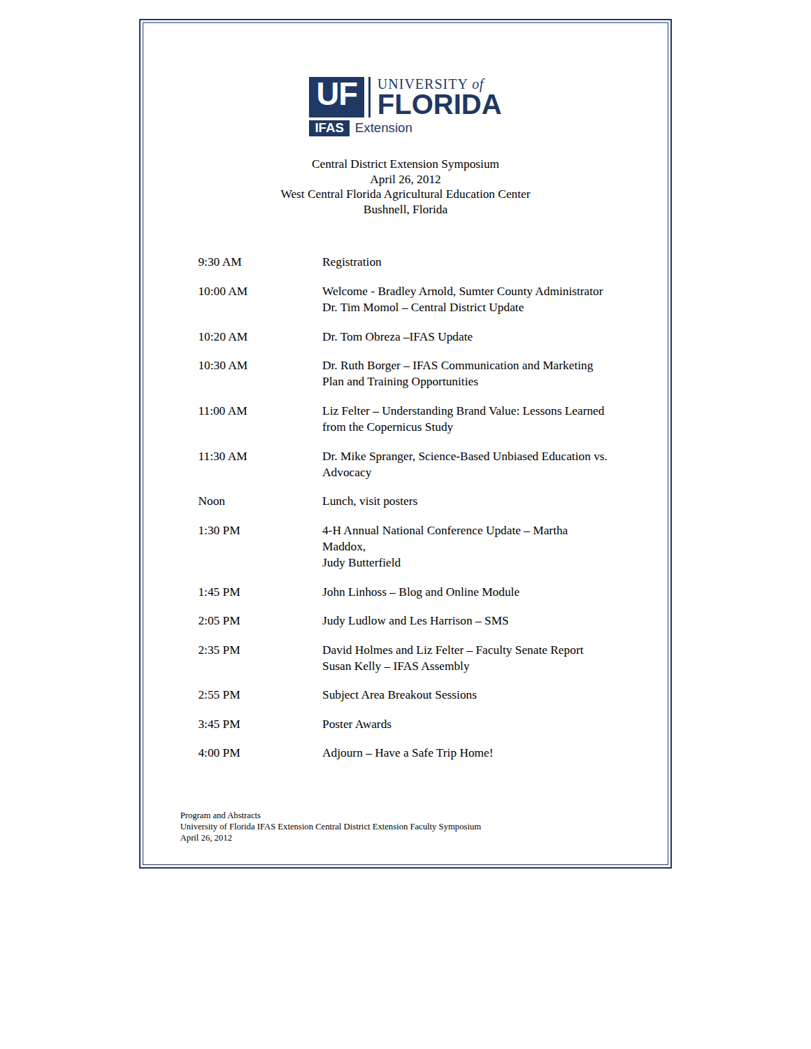UF
UNIVERSITY of
FLORIDA
IFAS
Extension
Central District Extension Symposium
April 26, 2012
West Central Florida Agricultural Education Center
Bushnell, Florida
| 9:30 AM | Registration |
| 10:00 AM | Welcome - Bradley Arnold, Sumter County Administrator Dr. Tim Momol – Central District Update |
| 10:20 AM | Dr. Tom Obreza –IFAS Update |
| 10:30 AM | Dr. Ruth Borger – IFAS Communication and Marketing Plan and Training Opportunities |
| 11:00 AM | Liz Felter – Understanding Brand Value: Lessons Learned from the Copernicus Study |
| 11:30 AM | Dr. Mike Spranger, Science-Based Unbiased Education vs. Advocacy |
| Noon | Lunch, visit posters |
| 1:30 PM | 4-H Annual National Conference Update – Martha Maddox, Judy Butterfield |
| 1:45 PM | John Linhoss – Blog and Online Module |
| 2:05 PM | Judy Ludlow and Les Harrison – SMS |
| 2:35 PM | David Holmes and Liz Felter – Faculty Senate Report Susan Kelly – IFAS Assembly |
| 2:55 PM | Subject Area Breakout Sessions |
| 3:45 PM | Poster Awards |
| 4:00 PM | Adjourn – Have a Safe Trip Home! |
Program and Abstracts
University of Florida IFAS Extension Central District Extension Faculty Symposium
April 26, 2012